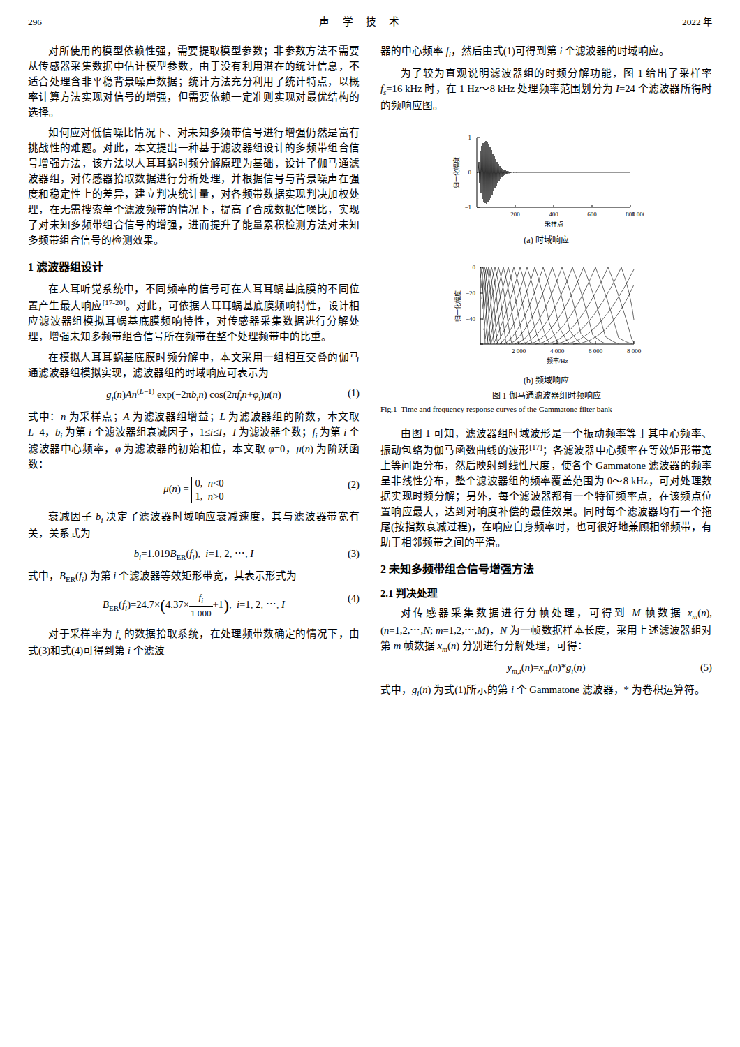296 声 学 技 术 2022 年
对所使用的模型依赖性强，需要提取模型参数；非参数方法不需要从传感器采集数据中估计模型参数，由于没有利用潜在的统计信息，不适合处理含非平稳背景噪声数据；统计方法充分利用了统计特点，以概率计算方法实现对信号的增强，但需要依赖一定准则实现对最优结构的选择。
如何应对低信噪比情况下、对未知多频带信号进行增强仍然是富有挑战性的难题。对此，本文提出一种基于滤波器组设计的多频带组合信号增强方法，该方法以人耳耳蜗时频分解原理为基础，设计了伽马通滤波器组，对传感器拾取数据进行分析处理，并根据信号与背景噪声在强度和稳定性上的差异，建立判决统计量，对各频带数据实现判决加权处理，在无需搜索单个滤波频带的情况下，提高了合成数据信噪比，实现了对未知多频带组合信号的增强，进而提升了能量累积检测方法对未知多频带组合信号的检测效果。
1 滤波器组设计
在人耳听觉系统中，不同频率的信号可在人耳耳蜗基底膜的不同位置产生最大响应[17-20]。对此，可依据人耳耳蜗基底膜频响特性，设计相应滤波器组模拟耳蜗基底膜频响特性，对传感器采集数据进行分解处理，增强未知多频带组合信号所在频带在整个处理频带中的比重。
在模拟人耳耳蜗基底膜时频分解中，本文采用一组相互交叠的伽马通滤波器组模拟实现，滤波器组的时域响应可表示为
gi(n)An(L−1) exp(−2πbin) cos(2πfin+φi)μ(n) (1)
式中：n 为采样点；A 为滤波器组增益；L 为滤波器组的阶数，本文取 L=4，bi 为第 i 个滤波器组衰减因子，1≤i≤I，I 为滤波器个数；fi 为第 i 个滤波器中心频率，φ 为滤波器的初始相位，本文取 φ=0，μ(n) 为阶跃函数：
μ(n) = 0, n<0
1, n>0 (2)
衰减因子 bi 决定了滤波器时域响应衰减速度，其与滤波器带宽有关，关系式为
bi=1.019BER(fi), i=1, 2, ⋯, I (3)
式中，BER(fi) 为第 i 个滤波器等效矩形带宽，其表示形式为
BER(fi)=24.7×(4.37×fi 1 000+1), i=1, 2, ⋯, I (4)
对于采样率为 fs 的数据拾取系统，在处理频带数确定的情况下，由式(3)和式(4)可得到第 i 个滤波
器的中心频率 fi，然后由式(1)可得到第 i 个滤波器的时域响应。
为了较为直观说明滤波器组的时频分解功能，图 1 给出了采样率 fs=16 kHz 时，在 1 Hz～8 kHz 处理频率范围划分为 I=24 个滤波器所得时的频响应图。
1 0 −1 200 400 600 800 1 000 采样点 归一化幅度
(a) 时域响应
0 −20 −40 2 000 4 000 6 000 8 000 频率/Hz 归一化幅度
(b) 频域响应
图 1 伽马通滤波器组时频响应
Fig.1 Time and frequency response curves of the Gammatone filter bank
由图 1 可知，滤波器组时域波形是一个振动频率等于其中心频率、振动包络为伽马函数曲线的波形[17]；各滤波器中心频率在等效矩形带宽上等间距分布，然后映射到线性尺度，使各个 Gammatone 滤波器的频率呈非线性分布，整个滤波器组的频率覆盖范围为 0～8 kHz，可对处理数据实现时频分解；另外，每个滤波器都有一个特征频率点，在该频点位置响应最大，达到对响度补偿的最佳效果。同时每个滤波器均有一个拖尾(按指数衰减过程)，在响应自身频率时，也可很好地兼顾相邻频带，有助于相邻频带之间的平滑。
2 未知多频带组合信号增强方法
2.1 判决处理
对传感器采集数据进行分帧处理，可得到 M 帧数据 xm(n), (n=1,2,⋯,N; m=1,2,⋯,M)，N 为一帧数据样本长度，采用上述滤波器组对第 m 帧数据 xm(n) 分别进行分解处理，可得：
ym,i(n)=xm(n)*gi(n) (5)
式中，gi(n) 为式(1)所示的第 i 个 Gammatone 滤波器，* 为卷积运算符。